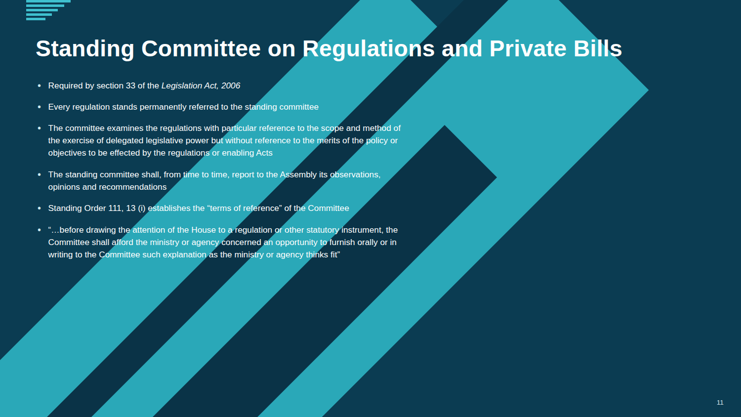Standing Committee on Regulations and Private Bills
Required by section 33 of the Legislation Act, 2006
Every regulation stands permanently referred to the standing committee
The committee examines the regulations with particular reference to the scope and method of the exercise of delegated legislative power but without reference to the merits of the policy or objectives to be effected by the regulations or enabling Acts
The standing committee shall, from time to time, report to the Assembly its observations, opinions and recommendations
Standing Order 111, 13 (i) establishes the “terms of reference” of the Committee
“…before drawing the attention of the House to a regulation or other statutory instrument, the Committee shall afford the ministry or agency concerned an opportunity to furnish orally or in writing to the Committee such explanation as the ministry or agency thinks fit”
11